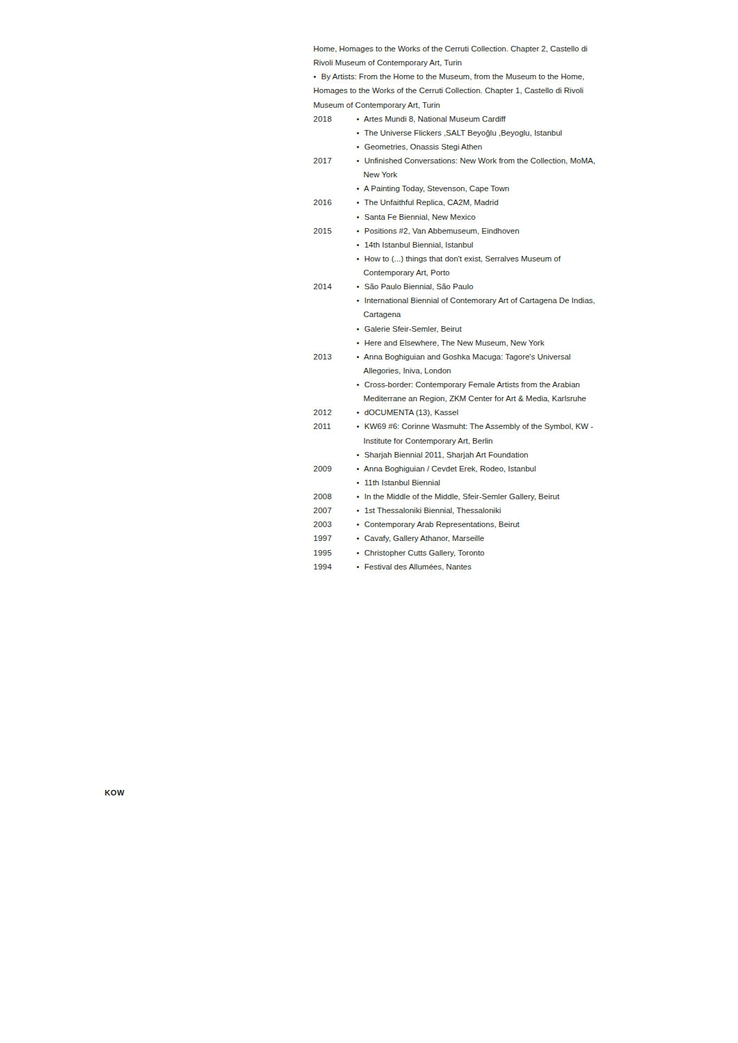Home, Homages to the Works of the Cerruti Collection. Chapter 2, Castello di Rivoli Museum of Contemporary Art, Turin
• By Artists: From the Home to the Museum, from the Museum to the Home, Homages to the Works of the Cerruti Collection. Chapter 1, Castello di Rivoli Museum of Contemporary Art, Turin
2018
• Artes Mundi 8, National Museum Cardiff
• The Universe Flickers ,SALT Beyoğlu ,Beyoglu, Istanbul
• Geometries, Onassis Stegi Athen
2017
• Unfinished Conversations: New Work from the Collection, MoMA, New York
• A Painting Today, Stevenson, Cape Town
2016
• The Unfaithful Replica, CA2M, Madrid
• Santa Fe Biennial, New Mexico
2015
• Positions #2, Van Abbemuseum, Eindhoven
• 14th Istanbul Biennial, Istanbul
• How to (...) things that don't exist, Serralves Museum of Contemporary Art, Porto
2014
• São Paulo Biennial, São Paulo
• International Biennial of Contemorary Art of Cartagena De Indias, Cartagena
• Galerie Sfeir-Semler, Beirut
• Here and Elsewhere, The New Museum, New York
2013
• Anna Boghiguian and Goshka Macuga: Tagore's Universal Allegories, Iniva, London
• Cross-border: Contemporary Female Artists from the Arabian Mediterrane an Region, ZKM Center for Art & Media, Karlsruhe
2012
• dOCUMENTA (13), Kassel
2011
• KW69 #6: Corinne Wasmuht: The Assembly of the Symbol, KW - Institute for Contemporary Art, Berlin
• Sharjah Biennial 2011, Sharjah Art Foundation
2009
• Anna Boghiguian / Cevdet Erek, Rodeo, Istanbul
• 11th Istanbul Biennial
2008
• In the Middle of the Middle, Sfeir-Semler Gallery, Beirut
2007
• 1st Thessaloniki Biennial, Thessaloniki
2003
• Contemporary Arab Representations, Beirut
1997
• Cavafy, Gallery Athanor, Marseille
1995
• Christopher Cutts Gallery, Toronto
1994
• Festival des Allumées, Nantes
KOW